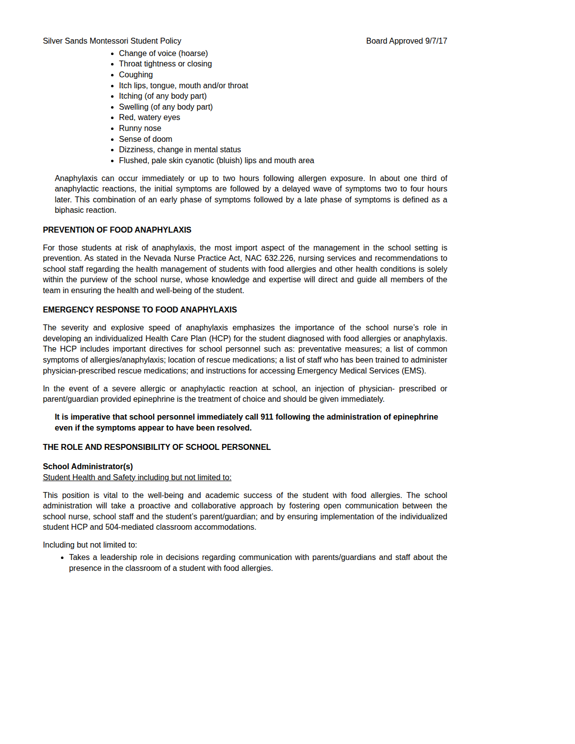Silver Sands Montessori Student Policy
Board Approved 9/7/17
Change of voice (hoarse)
Throat tightness or closing
Coughing
Itch lips, tongue, mouth and/or throat
Itching (of any body part)
Swelling (of any body part)
Red, watery eyes
Runny nose
Sense of doom
Dizziness, change in mental status
Flushed, pale skin cyanotic (bluish) lips and mouth area
Anaphylaxis can occur immediately or up to two hours following allergen exposure. In about one third of anaphylactic reactions, the initial symptoms are followed by a delayed wave of symptoms two to four hours later. This combination of an early phase of symptoms followed by a late phase of symptoms is defined as a biphasic reaction.
Prevention of Food Anaphylaxis
For those students at risk of anaphylaxis, the most import aspect of the management in the school setting is prevention. As stated in the Nevada Nurse Practice Act, NAC 632.226, nursing services and recommendations to school staff regarding the health management of students with food allergies and other health conditions is solely within the purview of the school nurse, whose knowledge and expertise will direct and guide all members of the team in ensuring the health and well-being of the student.
Emergency Response to Food Anaphylaxis
The severity and explosive speed of anaphylaxis emphasizes the importance of the school nurse’s role in developing an individualized Health Care Plan (HCP) for the student diagnosed with food allergies or anaphylaxis. The HCP includes important directives for school personnel such as: preventative measures; a list of common symptoms of allergies/anaphylaxis; location of rescue medications; a list of staff who has been trained to administer physician-prescribed rescue medications; and instructions for accessing Emergency Medical Services (EMS).
In the event of a severe allergic or anaphylactic reaction at school, an injection of physician- prescribed or parent/guardian provided epinephrine is the treatment of choice and should be given immediately.
It is imperative that school personnel immediately call 911 following the administration of epinephrine even if the symptoms appear to have been resolved.
The Role and Responsibility of School Personnel
School Administrator(s)
Student Health and Safety including but not limited to:
This position is vital to the well-being and academic success of the student with food allergies. The school administration will take a proactive and collaborative approach by fostering open communication between the school nurse, school staff and the student’s parent/guardian; and by ensuring implementation of the individualized student HCP and 504-mediated classroom accommodations.
Including but not limited to:
Takes a leadership role in decisions regarding communication with parents/guardians and staff about the presence in the classroom of a student with food allergies.